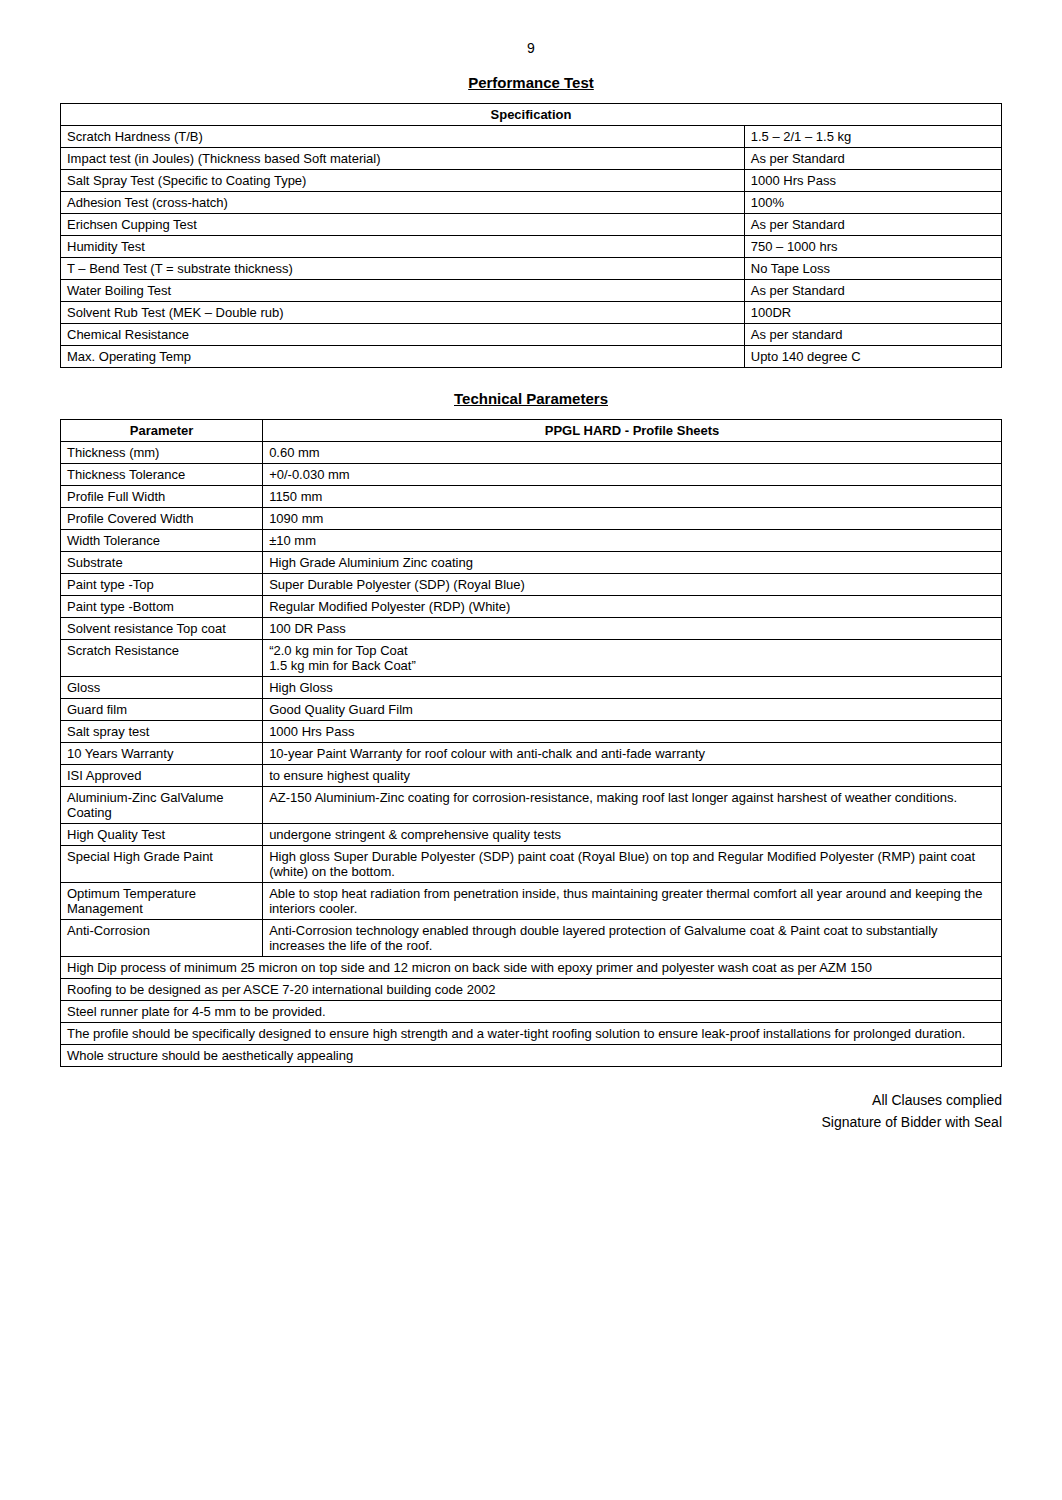9
Performance Test
| Specification |
| --- |
| Scratch Hardness (T/B) | 1.5 – 2/1 – 1.5 kg |
| Impact test (in Joules) (Thickness based Soft material) | As per Standard |
| Salt Spray Test (Specific to Coating Type) | 1000 Hrs Pass |
| Adhesion Test (cross-hatch) | 100% |
| Erichsen Cupping Test | As per Standard |
| Humidity Test | 750 – 1000 hrs |
| T – Bend Test (T = substrate thickness) | No Tape Loss |
| Water Boiling Test | As per Standard |
| Solvent Rub Test (MEK – Double rub) | 100DR |
| Chemical Resistance | As per standard |
| Max. Operating Temp | Upto 140 degree C |
Technical Parameters
| Parameter | PPGL HARD - Profile Sheets |
| --- | --- |
| Thickness (mm) | 0.60 mm |
| Thickness Tolerance | +0/-0.030 mm |
| Profile Full Width | 1150 mm |
| Profile Covered Width | 1090 mm |
| Width Tolerance | ±10 mm |
| Substrate | High Grade Aluminium Zinc coating |
| Paint type -Top | Super Durable Polyester (SDP) (Royal Blue) |
| Paint type -Bottom | Regular Modified Polyester (RDP) (White) |
| Solvent resistance Top coat | 100 DR Pass |
| Scratch Resistance | “2.0 kg min for Top Coat 1.5 kg min for Back Coat” |
| Gloss | High Gloss |
| Guard film | Good Quality Guard Film |
| Salt spray test | 1000 Hrs Pass |
| 10 Years Warranty | 10-year Paint Warranty for roof colour with anti-chalk and anti-fade warranty |
| ISI Approved | to ensure highest quality |
| Aluminium-Zinc GalValume Coating | AZ-150 Aluminium-Zinc coating for corrosion-resistance, making roof last longer against harshest of weather conditions. |
| High Quality Test | undergone stringent & comprehensive quality tests |
| Special High Grade Paint | High gloss Super Durable Polyester (SDP) paint coat (Royal Blue) on top and Regular Modified Polyester (RMP) paint coat (white) on the bottom. |
| Optimum Temperature Management | Able to stop heat radiation from penetration inside, thus maintaining greater thermal comfort all year around and keeping the interiors cooler. |
| Anti-Corrosion | Anti-Corrosion technology enabled through double layered protection of Galvalume coat & Paint coat to substantially increases the life of the roof. |
| High Dip process of minimum 25 micron on top side and 12 micron on back side with epoxy primer and polyester wash coat as per AZM 150 |
| Roofing to be designed as per ASCE 7-20 international building code 2002 |
| Steel runner plate for 4-5 mm to be provided. |
| The profile should be specifically designed to ensure high strength and a water-tight roofing solution to ensure leak-proof installations for prolonged duration. |
| Whole structure should be aesthetically appealing |
All Clauses complied
Signature of Bidder with Seal